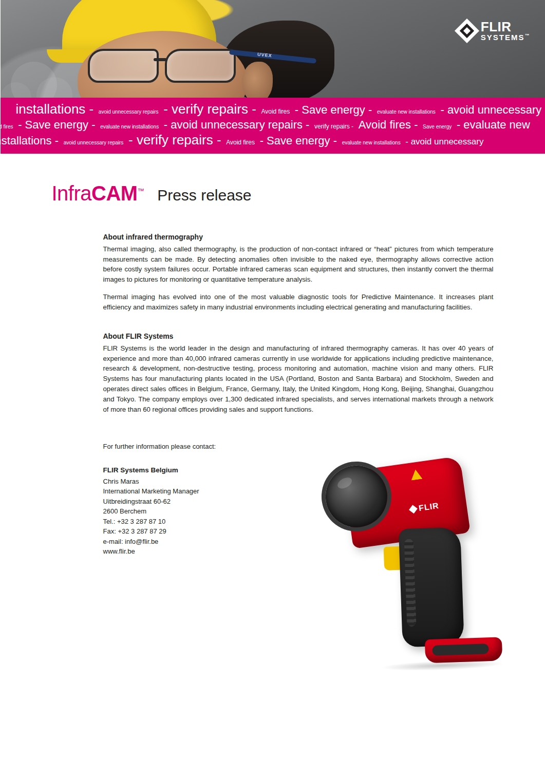UVEX
FLIR SYSTEMS™
installations - avoid unnecessary repairs - verify repairs - Avoid fires - Save energy - evaluate new installations - avoid unnecessary
oid fires - Save energy - evaluate new installations - avoid unnecessary repairs - verify repairs - Avoid fires - Save energy - evaluate new
nstallations - avoid unnecessary repairs - verify repairs - Avoid fires - Save energy - evaluate new installations - avoid unnecessary
InfraCAM™
Press release
About infrared thermography
Thermal imaging, also called thermography, is the production of non-contact infrared or “heat” pictures from which temperature measurements can be made. By detecting anomalies often invisible to the naked eye, thermography allows corrective action before costly system failures occur. Portable infrared cameras scan equipment and structures, then instantly convert the thermal images to pictures for monitoring or quantitative temperature analysis.
Thermal imaging has evolved into one of the most valuable diagnostic tools for Predictive Maintenance. It increases plant efficiency and maximizes safety in many industrial environments including electrical generating and manufacturing facilities.
About FLIR Systems
FLIR Systems is the world leader in the design and manufacturing of infrared thermography cameras. It has over 40 years of experience and more than 40,000 infrared cameras currently in use worldwide for applications including predictive maintenance, research & development, non-destructive testing, process monitoring and automation, machine vision and many others. FLIR Systems has four manufacturing plants located in the USA (Portland, Boston and Santa Barbara) and Stockholm, Sweden and operates direct sales offices in Belgium, France, Germany, Italy, the United Kingdom, Hong Kong, Beijing, Shanghai, Guangzhou and Tokyo. The company employs over 1,300 dedicated infrared specialists, and serves international markets through a network of more than 60 regional offices providing sales and support functions.
For further information please contact:
FLIR Systems Belgium
Chris Maras
International Marketing Manager
Uitbreidingstraat 60-62
2600 Berchem
Tel.: +32 3 287 87 10
Fax: +32 3 287 87 29
e-mail: info@flir.be
www.flir.be
FLIR